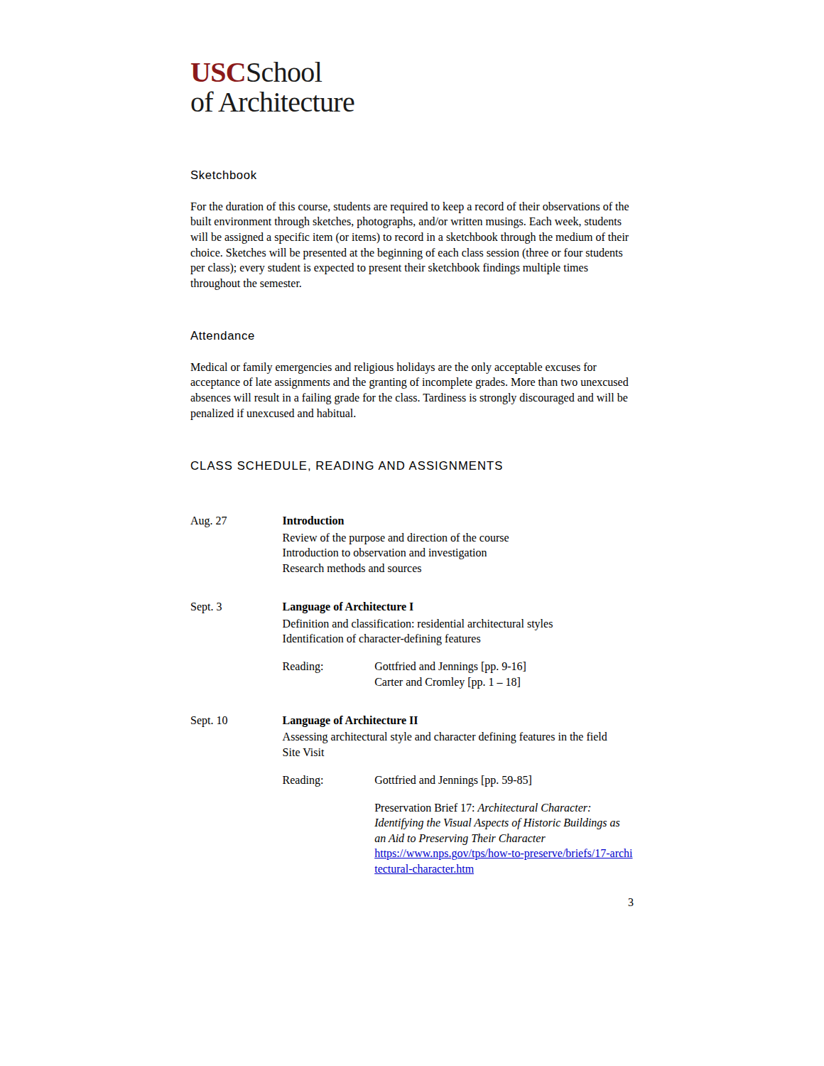USC School
of Architecture
Sketchbook
For the duration of this course, students are required to keep a record of their observations of the built environment through sketches, photographs, and/or written musings. Each week, students will be assigned a specific item (or items) to record in a sketchbook through the medium of their choice. Sketches will be presented at the beginning of each class session (three or four students per class); every student is expected to present their sketchbook findings multiple times throughout the semester.
Attendance
Medical or family emergencies and religious holidays are the only acceptable excuses for acceptance of late assignments and the granting of incomplete grades. More than two unexcused absences will result in a failing grade for the class. Tardiness is strongly discouraged and will be penalized if unexcused and habitual.
CLASS SCHEDULE, READING AND ASSIGNMENTS
| Aug. 27 | Introduction Review of the purpose and direction of the course Introduction to observation and investigation Research methods and sources |
| Sept. 3 | Language of Architecture I Definition and classification: residential architectural styles Identification of character-defining features / Reading: / Gottfried and Jennings [pp. 9-16] Carter and Cromley [pp. 1 – 18] / |
| Sept. 10 | Language of Architecture II Assessing architectural style and character defining features in the field Site Visit / Reading: / Gottfried and Jennings [pp. 59-85] Preservation Brief 17: Architectural Character: Identifying the Visual Aspects of Historic Buildings as an Aid to Preserving Their Character https://www.nps.gov/tps/how-to-preserve/briefs/17-architectural-character.htm / |
3